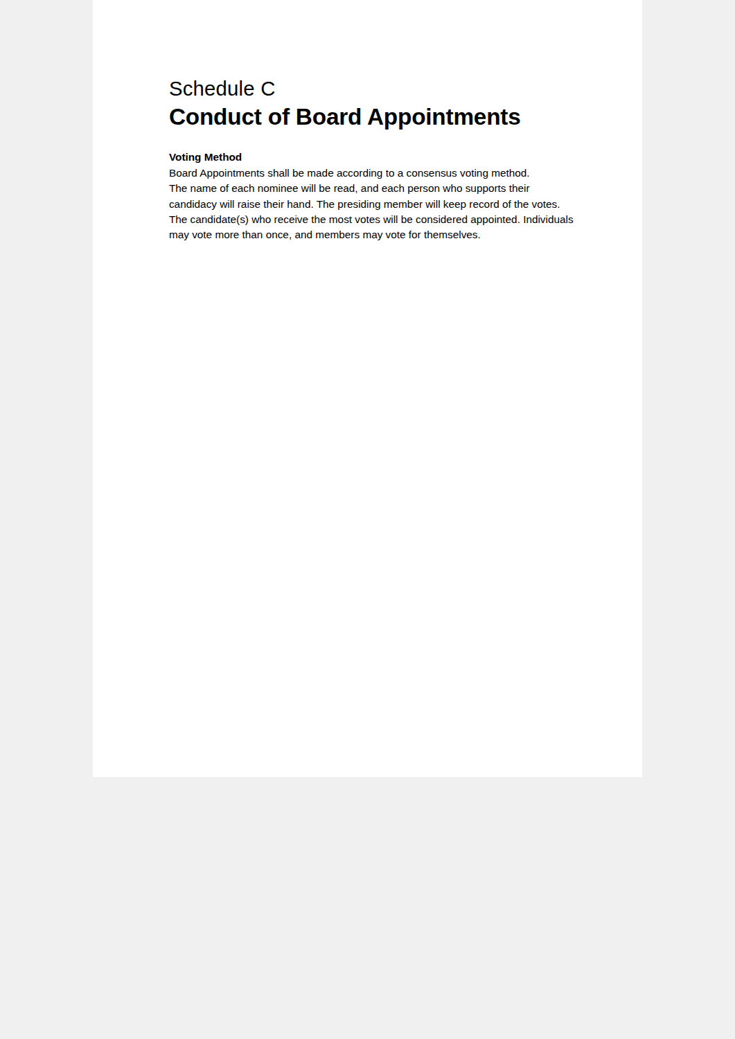Schedule C
Conduct of Board Appointments
Voting Method
Board Appointments shall be made according to a consensus voting method.
The name of each nominee will be read, and each person who supports their candidacy will raise their hand. The presiding member will keep record of the votes. The candidate(s) who receive the most votes will be considered appointed. Individuals may vote more than once, and members may vote for themselves.